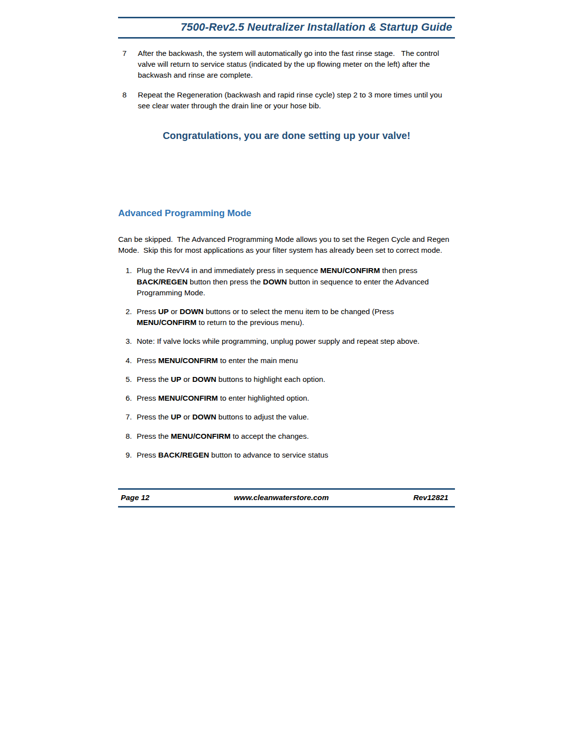7500-Rev2.5 Neutralizer Installation & Startup Guide
7 After the backwash, the system will automatically go into the fast rinse stage. The control valve will return to service status (indicated by the up flowing meter on the left) after the backwash and rinse are complete.
8 Repeat the Regeneration (backwash and rapid rinse cycle) step 2 to 3 more times until you see clear water through the drain line or your hose bib.
Congratulations, you are done setting up your valve!
Advanced Programming Mode
Can be skipped. The Advanced Programming Mode allows you to set the Regen Cycle and Regen Mode. Skip this for most applications as your filter system has already been set to correct mode.
Plug the RevV4 in and immediately press in sequence MENU/CONFIRM then press BACK/REGEN button then press the DOWN button in sequence to enter the Advanced Programming Mode.
Press UP or DOWN buttons or to select the menu item to be changed (Press MENU/CONFIRM to return to the previous menu).
Note: If valve locks while programming, unplug power supply and repeat step above.
Press MENU/CONFIRM to enter the main menu
Press the UP or DOWN buttons to highlight each option.
Press MENU/CONFIRM to enter highlighted option.
Press the UP or DOWN buttons to adjust the value.
Press the MENU/CONFIRM to accept the changes.
Press BACK/REGEN button to advance to service status
Page 12 www.cleanwaterstore.com Rev12821